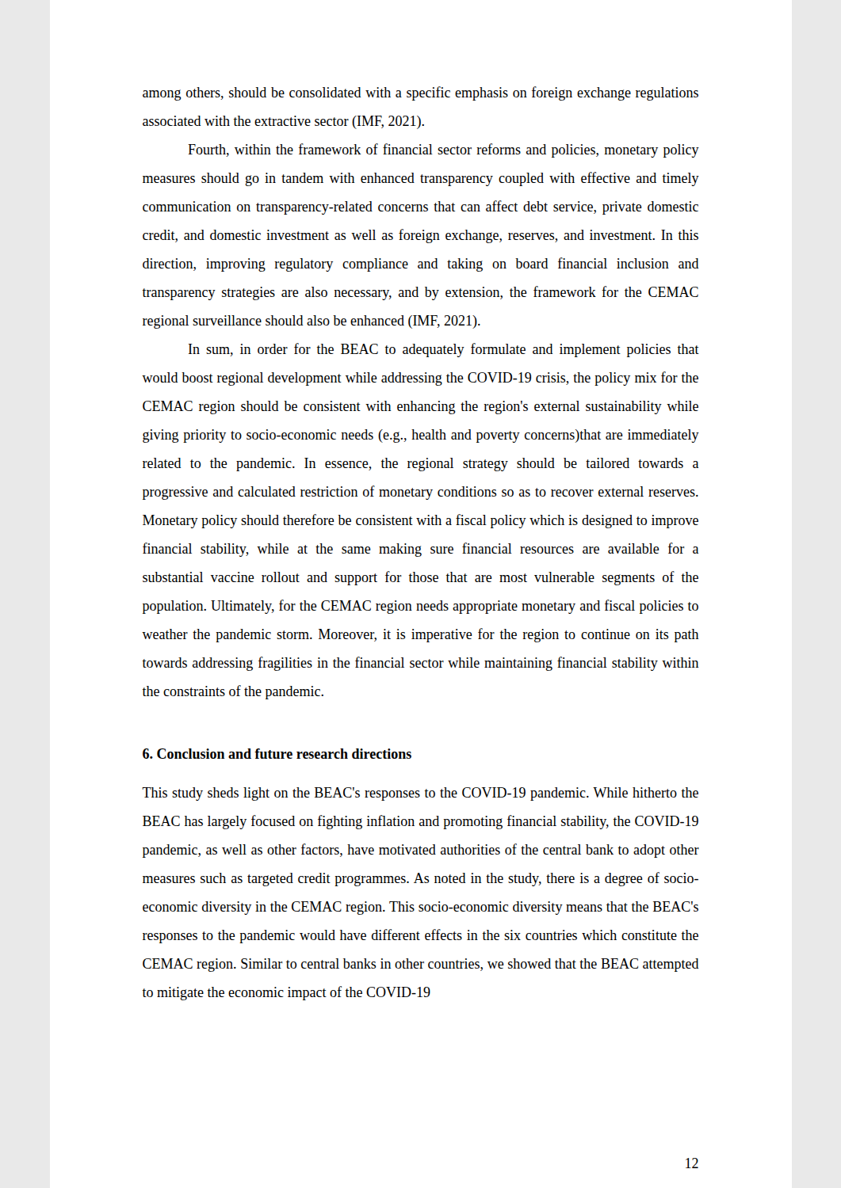among others, should be consolidated with a specific emphasis on foreign exchange regulations associated with the extractive sector (IMF, 2021).
Fourth, within the framework of financial sector reforms and policies, monetary policy measures should go in tandem with enhanced transparency coupled with effective and timely communication on transparency-related concerns that can affect debt service, private domestic credit, and domestic investment as well as foreign exchange, reserves, and investment. In this direction, improving regulatory compliance and taking on board financial inclusion and transparency strategies are also necessary, and by extension, the framework for the CEMAC regional surveillance should also be enhanced (IMF, 2021).
In sum, in order for the BEAC to adequately formulate and implement policies that would boost regional development while addressing the COVID-19 crisis, the policy mix for the CEMAC region should be consistent with enhancing the region's external sustainability while giving priority to socio-economic needs (e.g., health and poverty concerns)that are immediately related to the pandemic. In essence, the regional strategy should be tailored towards a progressive and calculated restriction of monetary conditions so as to recover external reserves. Monetary policy should therefore be consistent with a fiscal policy which is designed to improve financial stability, while at the same making sure financial resources are available for a substantial vaccine rollout and support for those that are most vulnerable segments of the population. Ultimately, for the CEMAC region needs appropriate monetary and fiscal policies to weather the pandemic storm. Moreover, it is imperative for the region to continue on its path towards addressing fragilities in the financial sector while maintaining financial stability within the constraints of the pandemic.
6. Conclusion and future research directions
This study sheds light on the BEAC's responses to the COVID-19 pandemic. While hitherto the BEAC has largely focused on fighting inflation and promoting financial stability, the COVID-19 pandemic, as well as other factors, have motivated authorities of the central bank to adopt other measures such as targeted credit programmes. As noted in the study, there is a degree of socio-economic diversity in the CEMAC region. This socio-economic diversity means that the BEAC's responses to the pandemic would have different effects in the six countries which constitute the CEMAC region. Similar to central banks in other countries, we showed that the BEAC attempted to mitigate the economic impact of the COVID-19
12